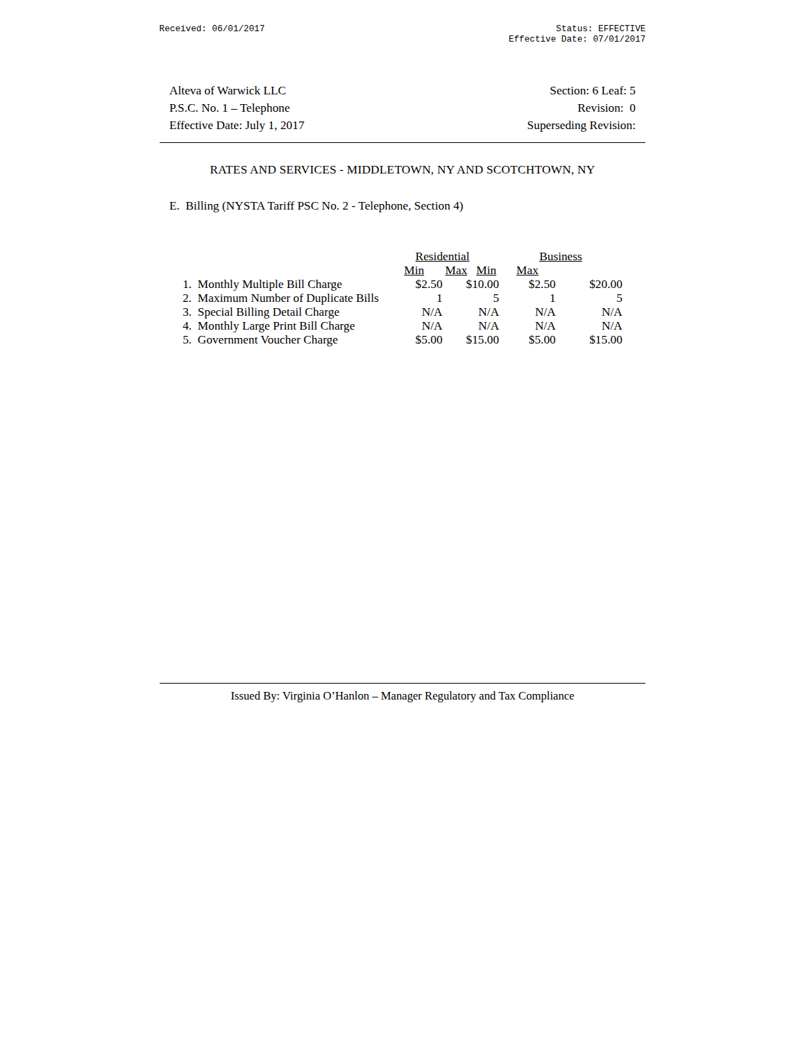Received: 06/01/2017
Status: EFFECTIVE
Effective Date: 07/01/2017
Alteva of Warwick LLC
P.S.C. No. 1 – Telephone
Effective Date: July 1, 2017
Section: 6 Leaf: 5
Revision: 0
Superseding Revision:
RATES AND SERVICES - MIDDLETOWN, NY AND SCOTCHTOWN, NY
E. Billing (NYSTA Tariff PSC No. 2 - Telephone, Section 4)
| | Residential | Business |
| --- | --- | --- |
| | Min | Max Min | Max | |
| 1. Monthly Multiple Bill Charge | $2.50 | $10.00 | $2.50 | $20.00 |
| 2. Maximum Number of Duplicate Bills | 1 | 5 | 1 | 5 |
| 3. Special Billing Detail Charge | N/A | N/A | N/A | N/A |
| 4. Monthly Large Print Bill Charge | N/A | N/A | N/A | N/A |
| 5. Government Voucher Charge | $5.00 | $15.00 | $5.00 | $15.00 |
Issued By: Virginia O’Hanlon – Manager Regulatory and Tax Compliance